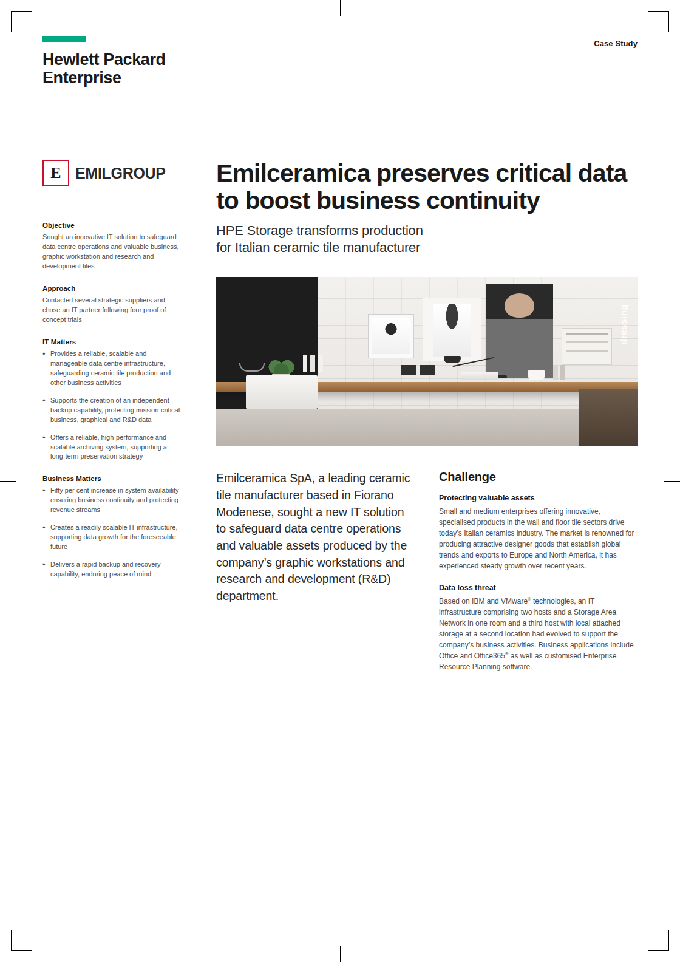Hewlett Packard Enterprise
Case Study
E
EMILGROUP
Objective
Sought an innovative IT solution to safeguard data centre operations and valuable business, graphic workstation and research and development files
Approach
Contacted several strategic suppliers and chose an IT partner following four proof of concept trials
IT Matters
Provides a reliable, scalable and manageable data centre infrastructure, safeguarding ceramic tile production and other business activities
Supports the creation of an independent backup capability, protecting mission-critical business, graphical and R&D data
Offers a reliable, high-performance and scalable archiving system, supporting a long-term preservation strategy
Business Matters
Fifty per cent increase in system availability ensuring business continuity and protecting revenue streams
Creates a readily scalable IT infrastructure, supporting data growth for the foreseeable future
Delivers a rapid backup and recovery capability, enduring peace of mind
Emilceramica preserves critical data to boost business continuity
HPE Storage transforms production
for Italian ceramic tile manufacturer
dressing
Emilceramica SpA, a leading ceramic tile manufacturer based in Fiorano Modenese, sought a new IT solution to safeguard data centre operations and valuable assets produced by the company’s graphic workstations and research and development (R&D) department.
Challenge
Protecting valuable assets
Small and medium enterprises offering innovative, specialised products in the wall and floor tile sectors drive today’s Italian ceramics industry. The market is renowned for producing attractive designer goods that establish global trends and exports to Europe and North America, it has experienced steady growth over recent years.
Data loss threat
Based on IBM and VMware® technologies, an IT infrastructure comprising two hosts and a Storage Area Network in one room and a third host with local attached storage at a second location had evolved to support the company’s business activities. Business applications include Office and Office365® as well as customised Enterprise Resource Planning software.